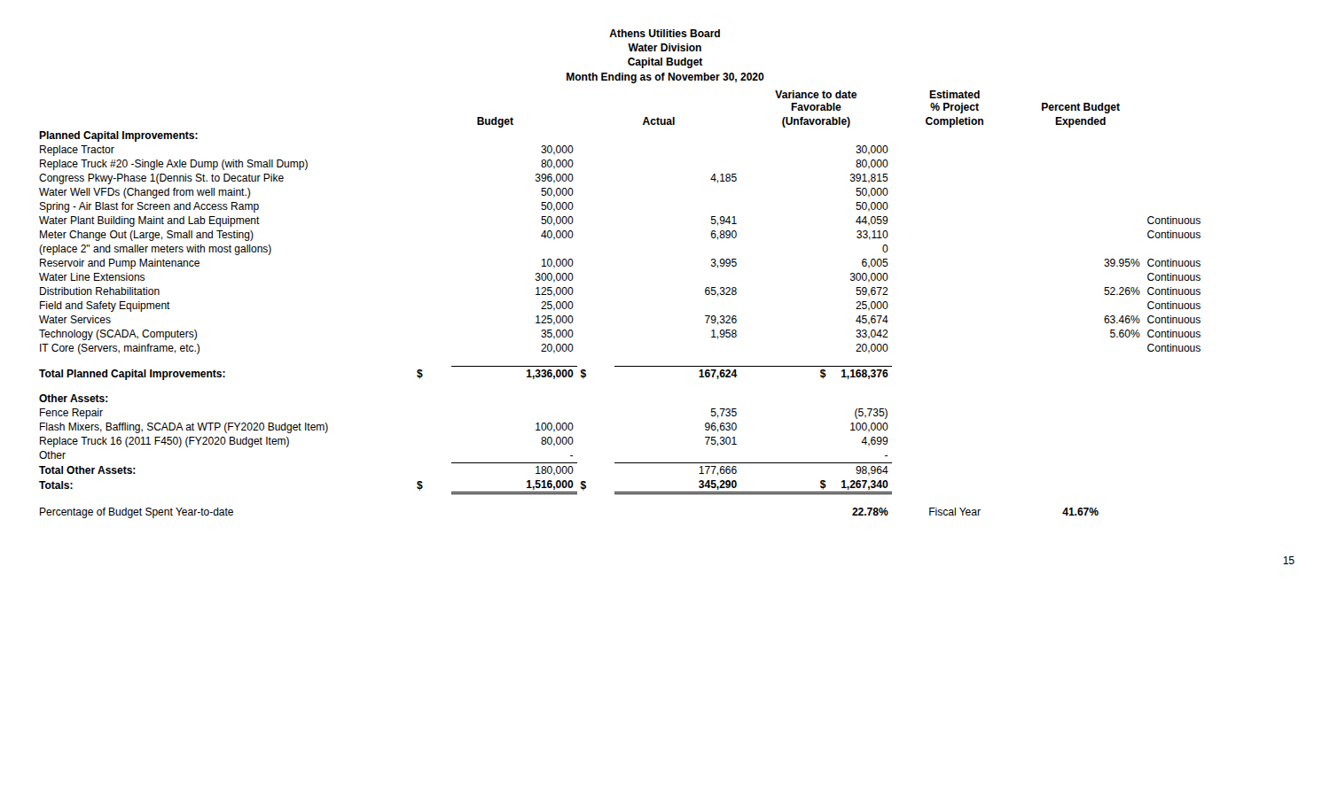Athens Utilities Board
Water Division
Capital Budget
Month Ending as of November 30, 2020
| | | | Variance to date Favorable | Estimated % Project | Percent Budget | |
| --- | --- | --- | --- | --- | --- | --- |
| | Budget | Actual | (Unfavorable) | Completion | Expended | |
| Planned Capital Improvements: | | | | | | | | |
| Replace Tractor | | 30,000 | | | 30,000 | | | |
| Replace Truck #20 -Single Axle Dump (with Small Dump) | | 80,000 | | | 80,000 | | | |
| Congress Pkwy-Phase 1(Dennis St. to Decatur Pike | | 396,000 | | 4,185 | 391,815 | | | |
| Water Well VFDs (Changed from well maint.) | | 50,000 | | | 50,000 | | | |
| Spring - Air Blast for Screen and Access Ramp | | 50,000 | | | 50,000 | | | |
| Water Plant Building Maint and Lab Equipment | | 50,000 | | 5,941 | 44,059 | | | Continuous |
| Meter Change Out (Large, Small and Testing) | | 40,000 | | 6,890 | 33,110 | | | Continuous |
| (replace 2" and smaller meters with most gallons) | | | | | 0 | | | |
| Reservoir and Pump Maintenance | | 10,000 | | 3,995 | 6,005 | | 39.95% | Continuous |
| Water Line Extensions | | 300,000 | | | 300,000 | | | Continuous |
| Distribution Rehabilitation | | 125,000 | | 65,328 | 59,672 | | 52.26% | Continuous |
| Field and Safety Equipment | | 25,000 | | | 25,000 | | | Continuous |
| Water Services | | 125,000 | | 79,326 | 45,674 | | 63.46% | Continuous |
| Technology (SCADA, Computers) | | 35,000 | | 1,958 | 33,042 | | 5.60% | Continuous |
| IT Core (Servers, mainframe, etc.) | | 20,000 | | | 20,000 | | | Continuous |
| Total Planned Capital Improvements: | $ | 1,336,000 | $ | 167,624 | $ 1,168,376 | | | |
| Other Assets: | | | | | | | | |
| Fence Repair | | | | 5,735 | (5,735) | | | |
| Flash Mixers, Baffling, SCADA at WTP (FY2020 Budget Item) | | 100,000 | | 96,630 | 100,000 | | | |
| Replace Truck 16 (2011 F450) (FY2020 Budget Item) | | 80,000 | | 75,301 | 4,699 | | | |
| Other | | - | | | - | | | |
| Total Other Assets: | | 180,000 | | 177,666 | 98,964 | | | |
| Totals: | $ | 1,516,000 | $ | 345,290 | $ 1,267,340 | | | |
| Percentage of Budget Spent Year-to-date | | 22.78% | Fiscal Year | 41.67% | |
15